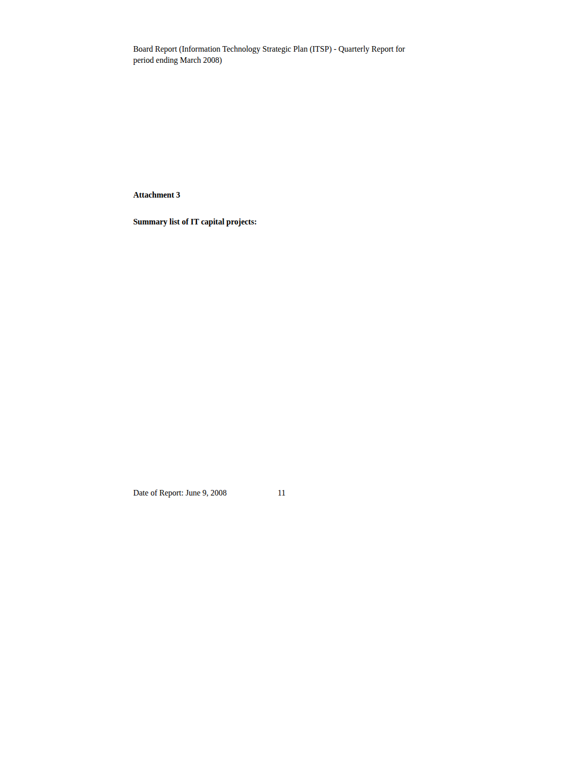Board Report (Information Technology Strategic Plan (ITSP) - Quarterly Report for period ending March 2008)
Attachment 3
Summary list of IT capital projects:
Date of Report: June 9, 2008 11